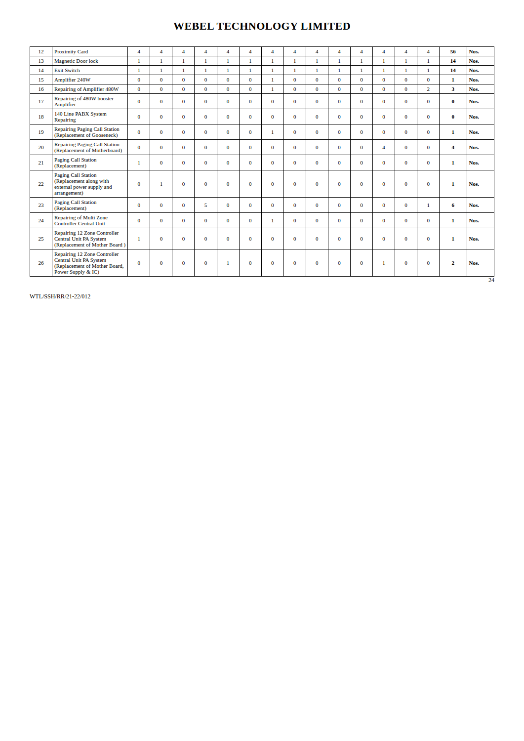WEBEL TECHNOLOGY LIMITED
| 12 | Proximity Card | 4 | 4 | 4 | 4 | 4 | 4 | 4 | 4 | 4 | 4 | 4 | 4 | 4 | 4 | 56 | Nos. |
| 13 | Magnetic Door lock | 1 | 1 | 1 | 1 | 1 | 1 | 1 | 1 | 1 | 1 | 1 | 1 | 1 | 1 | 14 | Nos. |
| 14 | Exit Switch | 1 | 1 | 1 | 1 | 1 | 1 | 1 | 1 | 1 | 1 | 1 | 1 | 1 | 1 | 14 | Nos. |
| 15 | Amplifier 240W | 0 | 0 | 0 | 0 | 0 | 0 | 1 | 0 | 0 | 0 | 0 | 0 | 0 | 0 | 1 | Nos. |
| 16 | Repairing of Amplifier 480W | 0 | 0 | 0 | 0 | 0 | 0 | 1 | 0 | 0 | 0 | 0 | 0 | 0 | 2 | 3 | Nos. |
| 17 | Repairing of 480W booster Amplifier | 0 | 0 | 0 | 0 | 0 | 0 | 0 | 0 | 0 | 0 | 0 | 0 | 0 | 0 | 0 | Nos. |
| 18 | 140 Line PABX System Repairing | 0 | 0 | 0 | 0 | 0 | 0 | 0 | 0 | 0 | 0 | 0 | 0 | 0 | 0 | 0 | Nos. |
| 19 | Repairing Paging Call Station (Replacement of Gooseneck) | 0 | 0 | 0 | 0 | 0 | 0 | 1 | 0 | 0 | 0 | 0 | 0 | 0 | 0 | 1 | Nos. |
| 20 | Repairing Paging Call Station (Replacement of Motherboard) | 0 | 0 | 0 | 0 | 0 | 0 | 0 | 0 | 0 | 0 | 0 | 4 | 0 | 0 | 4 | Nos. |
| 21 | Paging Call Station (Replacement) | 1 | 0 | 0 | 0 | 0 | 0 | 0 | 0 | 0 | 0 | 0 | 0 | 0 | 0 | 1 | Nos. |
| 22 | Paging Call Station (Replacement along with external power supply and arrangement) | 0 | 1 | 0 | 0 | 0 | 0 | 0 | 0 | 0 | 0 | 0 | 0 | 0 | 0 | 1 | Nos. |
| 23 | Paging Call Station (Replacement) | 0 | 0 | 0 | 5 | 0 | 0 | 0 | 0 | 0 | 0 | 0 | 0 | 0 | 1 | 6 | Nos. |
| 24 | Repairing of Multi Zone Controller Central Unit | 0 | 0 | 0 | 0 | 0 | 0 | 1 | 0 | 0 | 0 | 0 | 0 | 0 | 0 | 1 | Nos. |
| 25 | Repairing 12 Zone Controller Central Unit PA System (Replacement of Mother Board ) | 1 | 0 | 0 | 0 | 0 | 0 | 0 | 0 | 0 | 0 | 0 | 0 | 0 | 0 | 1 | Nos. |
| 26 | Repairing 12 Zone Controller Central Unit PA System (Replacement of Mother Board, Power Supply & IC) | 0 | 0 | 0 | 0 | 1 | 0 | 0 | 0 | 0 | 0 | 0 | 1 | 0 | 0 | 2 | Nos. |
24
WTL/SSH/RR/21-22/012